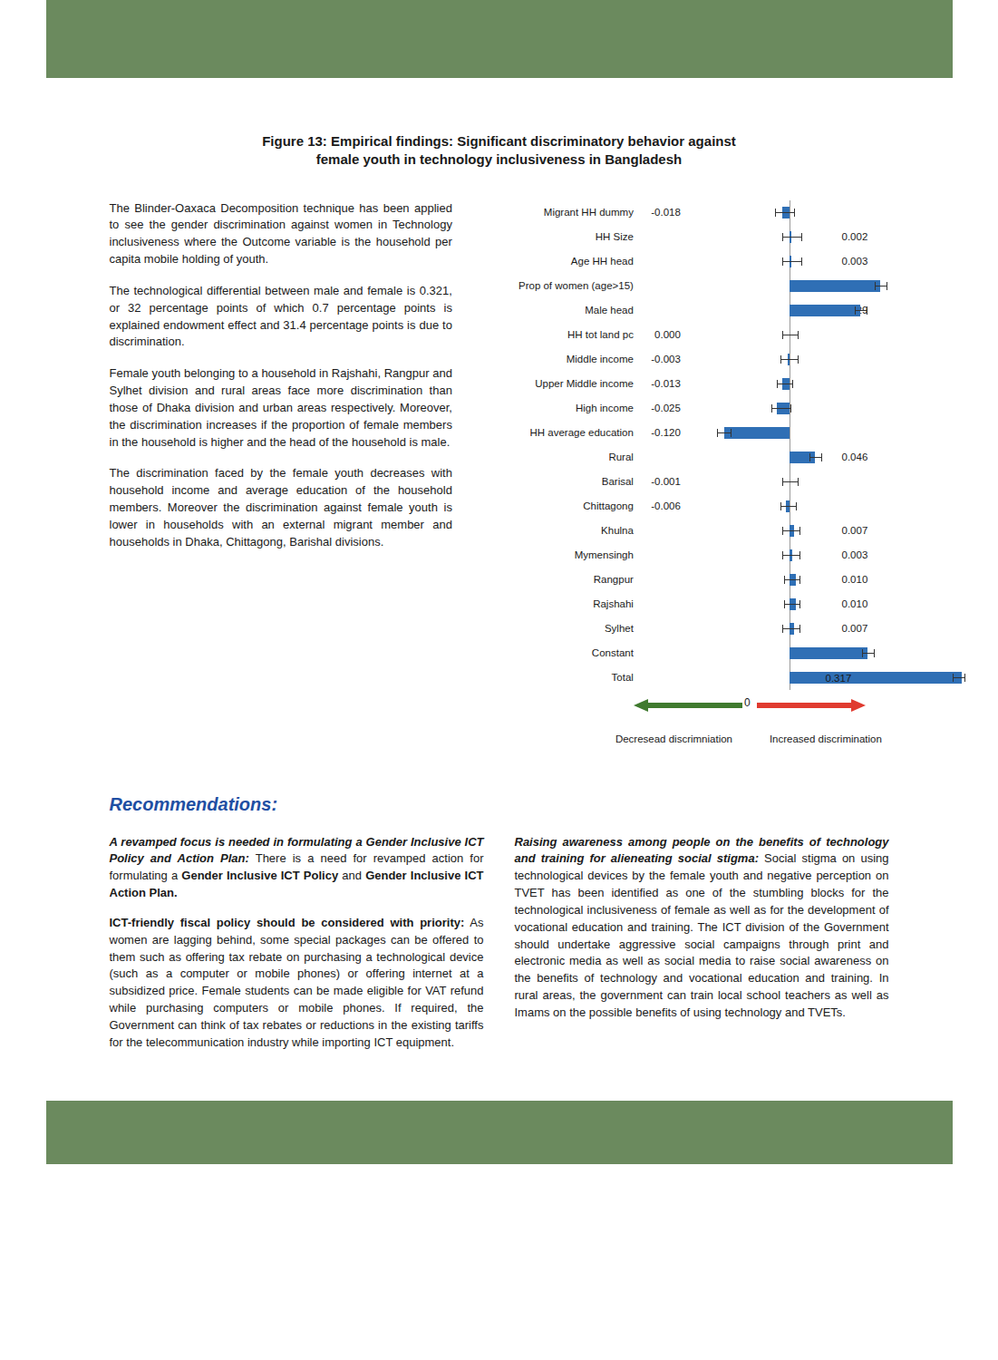Figure 13: Empirical findings: Significant discriminatory behavior against
female youth in technology inclusiveness in Bangladesh
The Blinder-Oaxaca Decomposition technique has been applied to see the gender discrimination against women in Technology inclusiveness where the Outcome variable is the household per capita mobile holding of youth.
The technological differential between male and female is 0.321, or 32 percentage points of which 0.7 percentage points is explained endowment effect and 31.4 percentage points is due to discrimination.
Female youth belonging to a household in Rajshahi, Rangpur and Sylhet division and rural areas face more discrimination than those of Dhaka division and urban areas respectively. Moreover, the discrimination increases if the proportion of female members in the household is higher and the head of the household is male.
The discrimination faced by the female youth decreases with household income and average education of the household members. Moreover the discrimination against female youth is lower in households with an external migrant member and households in Dhaka, Chittagong, Barishal divisions.
| Migrant HH dummy | -0.018 | | |
| HH Size | | | 0.002 |
| Age HH head | | | 0.003 |
| Prop of women (age>15) | | | 0.164 |
| Male head | | | 0.129 |
| HH tot land pc | 0.000 | | |
| Middle income | -0.003 | | |
| Upper Middle income | -0.013 | | |
| High income | -0.025 | | |
| HH average education | -0.120 | | |
| Rural | | | 0.046 |
| Barisal | -0.001 | | |
| Chittagong | -0.006 | | |
| Khulna | | | 0.007 |
| Mymensingh | | | 0.003 |
| Rangpur | | | 0.010 |
| Rajshahi | | | 0.010 |
| Sylhet | | | 0.007 |
| Constant | | | 0.142 |
| Total | | | 0.317 |
0
Decresead discrimniation Increased discrimination
Recommendations:
A revamped focus is needed in formulating a Gender Inclusive ICT Policy and Action Plan: There is a need for revamped action for formulating a Gender Inclusive ICT Policy and Gender Inclusive ICT Action Plan.
ICT-friendly fiscal policy should be considered with priority: As women are lagging behind, some special packages can be offered to them such as offering tax rebate on purchasing a technological device (such as a computer or mobile phones) or offering internet at a subsidized price. Female students can be made eligible for VAT refund while purchasing computers or mobile phones. If required, the Government can think of tax rebates or reductions in the existing tariffs for the telecommunication industry while importing ICT equipment.
Raising awareness among people on the benefits of technology and training for alieneating social stigma: Social stigma on using technological devices by the female youth and negative perception on TVET has been identified as one of the stumbling blocks for the technological inclusiveness of female as well as for the development of vocational education and training. The ICT division of the Government should undertake aggressive social campaigns through print and electronic media as well as social media to raise social awareness on the benefits of technology and vocational education and training. In rural areas, the government can train local school teachers as well as Imams on the possible benefits of using technology and TVETs.